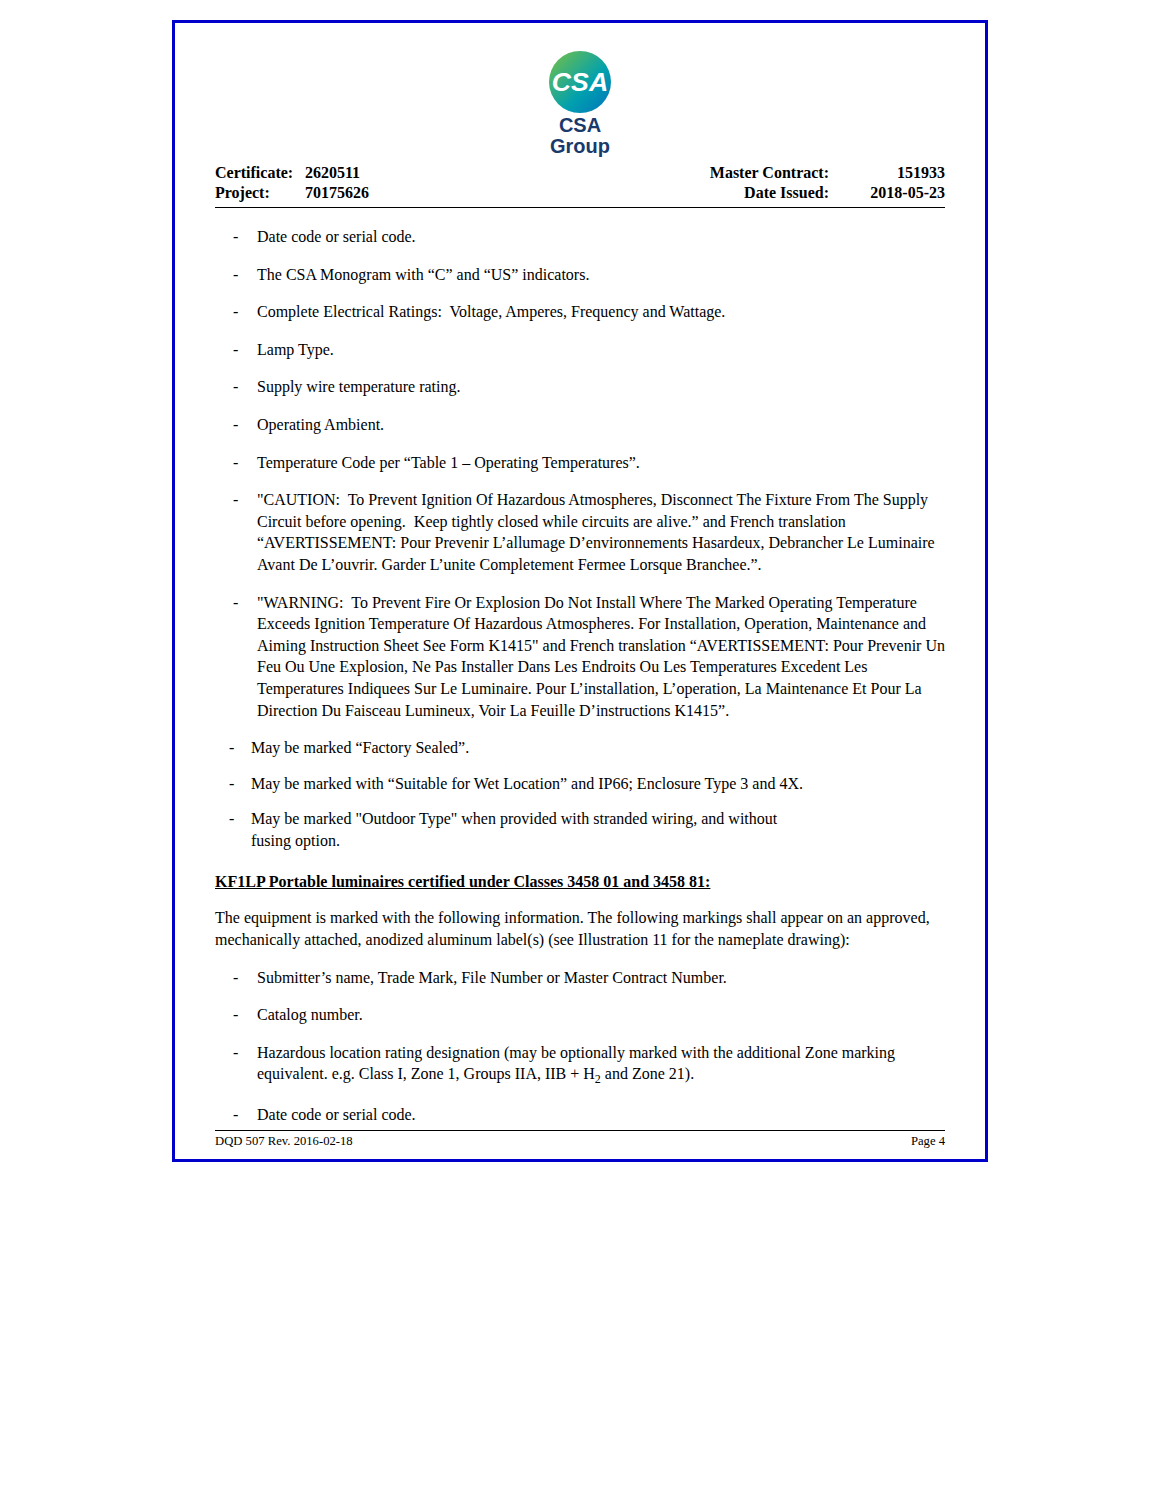CSA
CSA
Group
| Certificate: | 2620511 | Master Contract: | 151933 |
| Project: | 70175626 | Date Issued: | 2018-05-23 |
Date code or serial code.
The CSA Monogram with “C” and “US” indicators.
Complete Electrical Ratings: Voltage, Amperes, Frequency and Wattage.
Lamp Type.
Supply wire temperature rating.
Operating Ambient.
Temperature Code per “Table 1 – Operating Temperatures”.
"CAUTION: To Prevent Ignition Of Hazardous Atmospheres, Disconnect The Fixture From The Supply Circuit before opening. Keep tightly closed while circuits are alive.” and French translation “AVERTISSEMENT: Pour Prevenir L’allumage D’environnements Hasardeux, Debrancher Le Luminaire Avant De L’ouvrir. Garder L’unite Completement Fermee Lorsque Branchee.”.
"WARNING: To Prevent Fire Or Explosion Do Not Install Where The Marked Operating Temperature Exceeds Ignition Temperature Of Hazardous Atmospheres. For Installation, Operation, Maintenance and Aiming Instruction Sheet See Form K1415" and French translation “AVERTISSEMENT: Pour Prevenir Un Feu Ou Une Explosion, Ne Pas Installer Dans Les Endroits Ou Les Temperatures Excedent Les Temperatures Indiquees Sur Le Luminaire. Pour L’installation, L’operation, La Maintenance Et Pour La Direction Du Faisceau Lumineux, Voir La Feuille D’instructions K1415”.
May be marked “Factory Sealed”.
May be marked with “Suitable for Wet Location” and IP66; Enclosure Type 3 and 4X.
May be marked "Outdoor Type" when provided with stranded wiring, and without
fusing option.
KF1LP Portable luminaires certified under Classes 3458 01 and 3458 81:
The equipment is marked with the following information. The following markings shall appear on an approved, mechanically attached, anodized aluminum label(s) (see Illustration 11 for the nameplate drawing):
Submitter’s name, Trade Mark, File Number or Master Contract Number.
Catalog number.
Hazardous location rating designation (may be optionally marked with the additional Zone marking equivalent. e.g. Class I, Zone 1, Groups IIA, IIB + H2 and Zone 21).
Date code or serial code.
DQD 507 Rev. 2016-02-18 Page 4